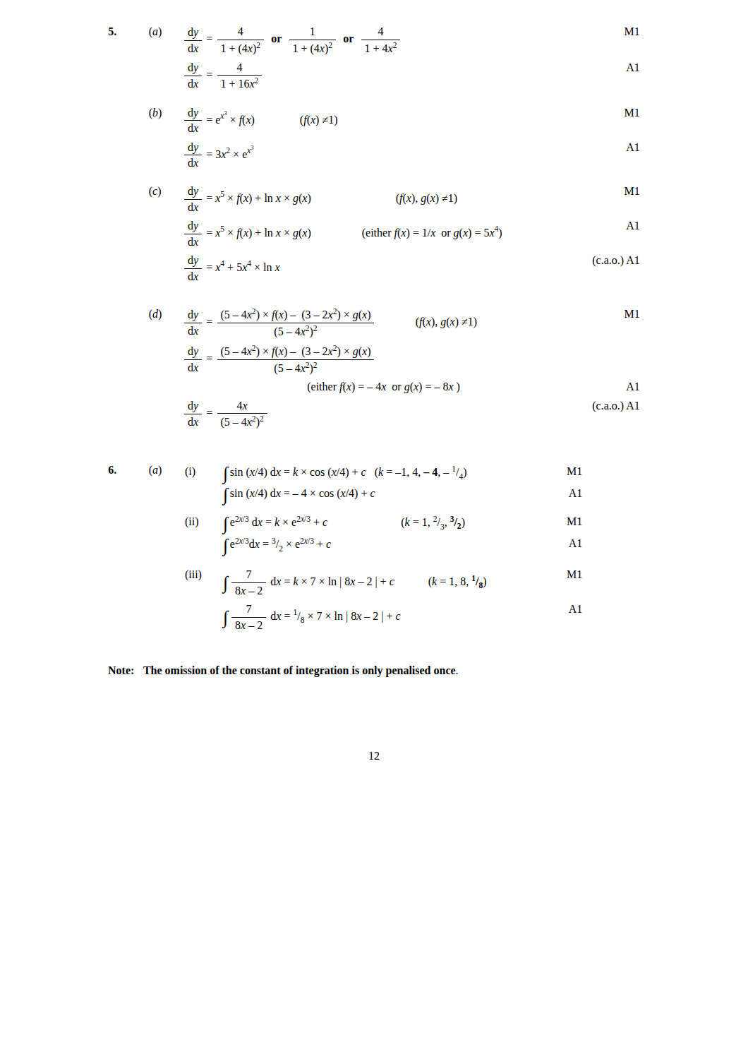| 5. | ( a ) | d y d x = 4 1 + (4 x ) 2 or 1 1 + (4 x ) 2 or 4 1 + 4 x 2 | M1 |
| | | d y d x = 4 1 + 16 x 2 | A1 |
| | ( b ) | d y d x = e x 3 × f ( x ) ( f ( x ) ≠1) | M1 |
| | | d y d x = 3 x 2 × e x 3 | A1 |
| | ( c ) | d y d x = x 5 × f ( x ) + ln x × g ( x ) ( f ( x ), g ( x ) ≠1) | M1 |
| | | d y d x = x 5 × f ( x ) + ln x × g ( x ) (either f ( x ) = 1/ x or g ( x ) = 5 x 4 ) | A1 |
| | | d y d x = x 4 + 5 x 4 × ln x | (c.a.o.) A1 |
| | ( d ) | d y d x = (5 – 4 x 2 ) × f ( x ) – (3 – 2 x 2 ) × g ( x ) (5 – 4 x 2 ) 2 ( f ( x ), g ( x ) ≠1) | M1 |
| | | d y d x = (5 – 4 x 2 ) × f ( x ) – (3 – 2 x 2 ) × g ( x ) (5 – 4 x 2 ) 2 | |
| | | (either f ( x ) = – 4 x or g ( x ) = – 8 x ) | A1 |
| | | d y d x = 4 x (5 – 4 x 2 ) 2 | (c.a.o.) A1 |
| 6. | ( a ) | / (i) / ∫ sin ( x /4) d x = k × cos ( x /4) + c ( k = –1, 4, – 4 , – 1 / 4 ) / M1 / / / ∫ sin ( x /4) d x = – 4 × cos ( x /4) + c / A1 / / (ii) / ∫ e 2 x /3 d x = k × e 2 x /3 + c ( k = 1, 2 / 3 , 3 / 2 ) / M1 / / / ∫ e 2 x /3 d x = 3 / 2 × e 2 x /3 + c / A1 / / (iii) / ∫ 7 8 x – 2 d x = k × 7 × ln / 8 x – 2 / + c ( k = 1, 8, 1 / 8 ) / M1 / / / ∫ 7 8 x – 2 d x = 1 / 8 × 7 × ln / 8 x – 2 / + c / A1 / | |
| Note: | The omission of the constant of integration is only penalised once . |
12